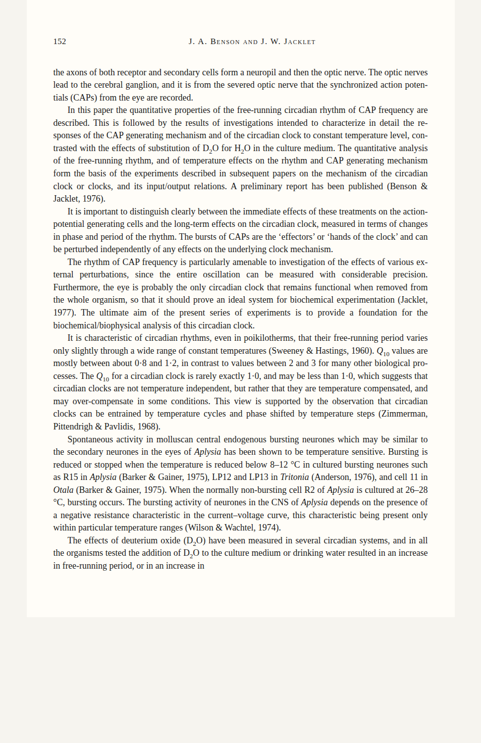152
J. A. Benson and J. W. Jacklet
the axons of both receptor and secondary cells form a neuropil and then the optic nerve. The optic nerves lead to the cerebral ganglion, and it is from the severed optic nerve that the synchronized action potentials (CAPs) from the eye are recorded.
In this paper the quantitative properties of the free-running circadian rhythm of CAP frequency are described. This is followed by the results of investigations intended to characterize in detail the responses of the CAP generating mechanism and of the circadian clock to constant temperature level, contrasted with the effects of substitution of D2O for H2O in the culture medium. The quantitative analysis of the free-running rhythm, and of temperature effects on the rhythm and CAP generating mechanism form the basis of the experiments described in subsequent papers on the mechanism of the circadian clock or clocks, and its input/output relations. A preliminary report has been published (Benson & Jacklet, 1976).
It is important to distinguish clearly between the immediate effects of these treatments on the action-potential generating cells and the long-term effects on the circadian clock, measured in terms of changes in phase and period of the rhythm. The bursts of CAPs are the ‘effectors’ or ‘hands of the clock’ and can be perturbed independently of any effects on the underlying clock mechanism.
The rhythm of CAP frequency is particularly amenable to investigation of the effects of various external perturbations, since the entire oscillation can be measured with considerable precision. Furthermore, the eye is probably the only circadian clock that remains functional when removed from the whole organism, so that it should prove an ideal system for biochemical experimentation (Jacklet, 1977). The ultimate aim of the present series of experiments is to provide a foundation for the biochemical/biophysical analysis of this circadian clock.
It is characteristic of circadian rhythms, even in poikilotherms, that their free-running period varies only slightly through a wide range of constant temperatures (Sweeney & Hastings, 1960). Q10 values are mostly between about 0·8 and 1·2, in contrast to values between 2 and 3 for many other biological processes. The Q10 for a circadian clock is rarely exactly 1·0, and may be less than 1·0, which suggests that circadian clocks are not temperature independent, but rather that they are temperature compensated, and may over-compensate in some conditions. This view is supported by the observation that circadian clocks can be entrained by temperature cycles and phase shifted by temperature steps (Zimmerman, Pittendrigh & Pavlidis, 1968).
Spontaneous activity in molluscan central endogenous bursting neurones which may be similar to the secondary neurones in the eyes of Aplysia has been shown to be temperature sensitive. Bursting is reduced or stopped when the temperature is reduced below 8–12 °C in cultured bursting neurones such as R15 in Aplysia (Barker & Gainer, 1975), LP12 and LP13 in Tritonia (Anderson, 1976), and cell 11 in Otala (Barker & Gainer, 1975). When the normally non-bursting cell R2 of Aplysia is cultured at 26–28 °C, bursting occurs. The bursting activity of neurones in the CNS of Aplysia depends on the presence of a negative resistance characteristic in the current–voltage curve, this characteristic being present only within particular temperature ranges (Wilson & Wachtel, 1974).
The effects of deuterium oxide (D2O) have been measured in several circadian systems, and in all the organisms tested the addition of D2O to the culture medium or drinking water resulted in an increase in free-running period, or in an increase in